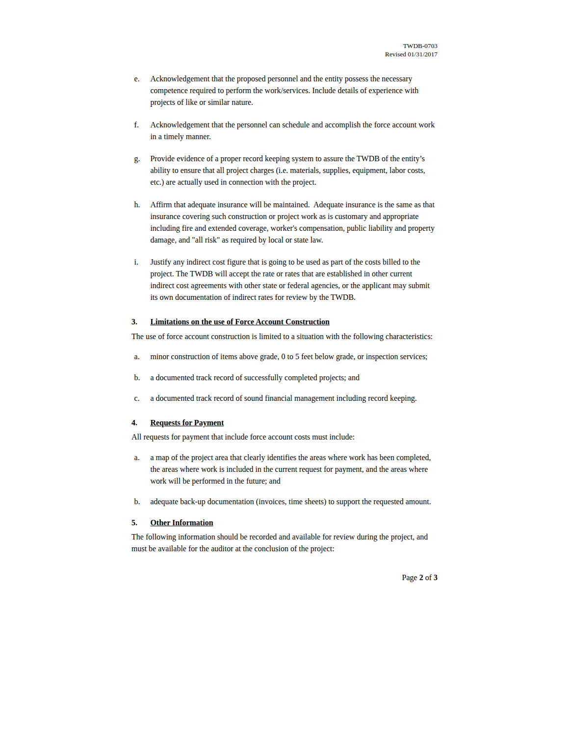TWDB-0703
Revised 01/31/2017
e. Acknowledgement that the proposed personnel and the entity possess the necessary competence required to perform the work/services. Include details of experience with projects of like or similar nature.
f. Acknowledgement that the personnel can schedule and accomplish the force account work in a timely manner.
g. Provide evidence of a proper record keeping system to assure the TWDB of the entity’s ability to ensure that all project charges (i.e. materials, supplies, equipment, labor costs, etc.) are actually used in connection with the project.
h. Affirm that adequate insurance will be maintained. Adequate insurance is the same as that insurance covering such construction or project work as is customary and appropriate including fire and extended coverage, worker's compensation, public liability and property damage, and "all risk" as required by local or state law.
i. Justify any indirect cost figure that is going to be used as part of the costs billed to the project. The TWDB will accept the rate or rates that are established in other current indirect cost agreements with other state or federal agencies, or the applicant may submit its own documentation of indirect rates for review by the TWDB.
3. Limitations on the use of Force Account Construction
The use of force account construction is limited to a situation with the following characteristics:
a. minor construction of items above grade, 0 to 5 feet below grade, or inspection services;
b. a documented track record of successfully completed projects; and
c. a documented track record of sound financial management including record keeping.
4. Requests for Payment
All requests for payment that include force account costs must include:
a. a map of the project area that clearly identifies the areas where work has been completed, the areas where work is included in the current request for payment, and the areas where work will be performed in the future; and
b. adequate back-up documentation (invoices, time sheets) to support the requested amount.
5. Other Information
The following information should be recorded and available for review during the project, and must be available for the auditor at the conclusion of the project:
Page 2 of 3